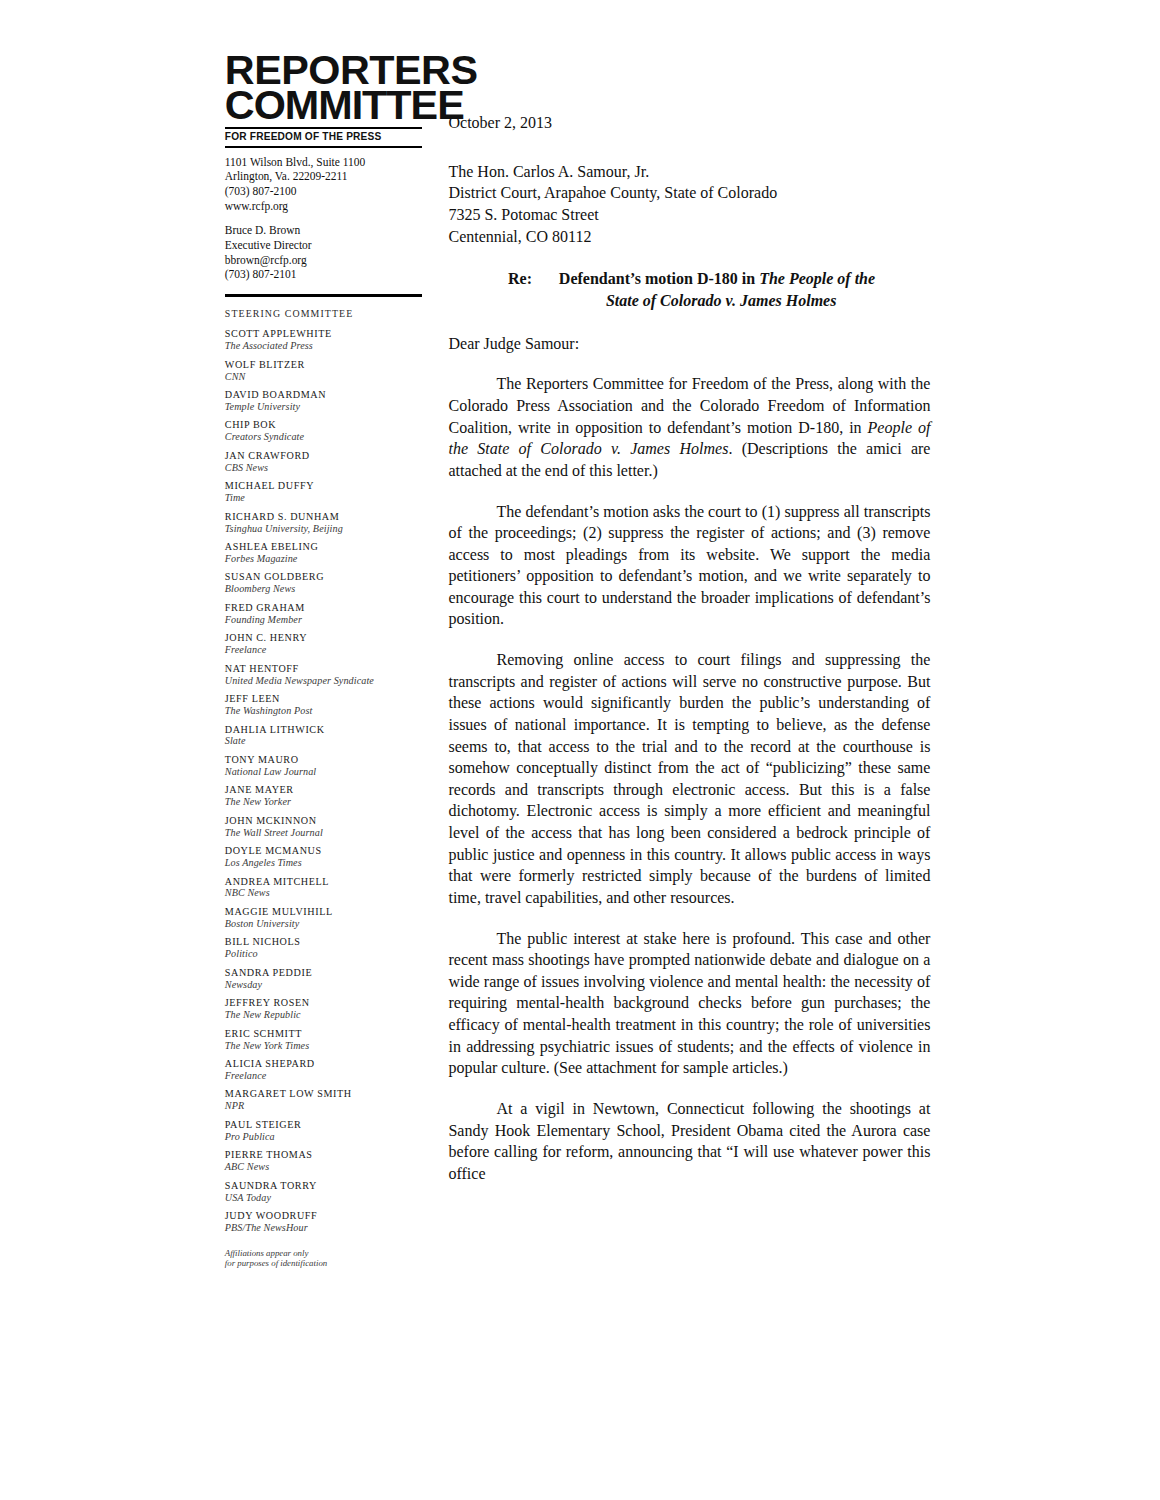Reporters
Committee
For Freedom of the Press
1101 Wilson Blvd., Suite 1100
Arlington, Va. 22209-2211
(703) 807-2100
www.rcfp.org
Bruce D. Brown
Executive Director
bbrown@rcfp.org
(703) 807-2101
STEERING COMMITTEE
SCOTT APPLEWHITE
The Associated Press
WOLF BLITZER
CNN
DAVID BOARDMAN
Temple University
CHIP BOK
Creators Syndicate
JAN CRAWFORD
CBS News
MICHAEL DUFFY
Time
RICHARD S. DUNHAM
Tsinghua University, Beijing
ASHLEA EBELING
Forbes Magazine
SUSAN GOLDBERG
Bloomberg News
FRED GRAHAM
Founding Member
JOHN C. HENRY
Freelance
NAT HENTOFF
United Media Newspaper Syndicate
JEFF LEEN
The Washington Post
DAHLIA LITHWICK
Slate
TONY MAURO
National Law Journal
JANE MAYER
The New Yorker
JOHN McKINNON
The Wall Street Journal
DOYLE MCMANUS
Los Angeles Times
ANDREA MITCHELL
NBC News
MAGGIE MULVIHILL
Boston University
BILL NICHOLS
Politico
SANDRA PEDDIE
Newsday
JEFFREY ROSEN
The New Republic
ERIC SCHMITT
The New York Times
ALICIA SHEPARD
Freelance
MARGARET LOW SMITH
NPR
PAUL STEIGER
Pro Publica
PIERRE THOMAS
ABC News
SAUNDRA TORRY
USA Today
JUDY WOODRUFF
PBS/The NewsHour
Affiliations appear only
for purposes of identification
October 2, 2013
The Hon. Carlos A. Samour, Jr.
District Court, Arapahoe County, State of Colorado
7325 S. Potomac Street
Centennial, CO 80112
Re:
Defendant’s motion D-180 in The People of the
State of Colorado v. James Holmes
Dear Judge Samour:
The Reporters Committee for Freedom of the Press, along with the Colorado Press Association and the Colorado Freedom of Information Coalition, write in opposition to defendant’s motion D-180, in People of the State of Colorado v. James Holmes. (Descriptions the amici are attached at the end of this letter.)
The defendant’s motion asks the court to (1) suppress all transcripts of the proceedings; (2) suppress the register of actions; and (3) remove access to most pleadings from its website. We support the media petitioners’ opposition to defendant’s motion, and we write separately to encourage this court to understand the broader implications of defendant’s position.
Removing online access to court filings and suppressing the transcripts and register of actions will serve no constructive purpose. But these actions would significantly burden the public’s understanding of issues of national importance. It is tempting to believe, as the defense seems to, that access to the trial and to the record at the courthouse is somehow conceptually distinct from the act of “publicizing” these same records and transcripts through electronic access. But this is a false dichotomy. Electronic access is simply a more efficient and meaningful level of the access that has long been considered a bedrock principle of public justice and openness in this country. It allows public access in ways that were formerly restricted simply because of the burdens of limited time, travel capabilities, and other resources.
The public interest at stake here is profound. This case and other recent mass shootings have prompted nationwide debate and dialogue on a wide range of issues involving violence and mental health: the necessity of requiring mental-health background checks before gun purchases; the efficacy of mental-health treatment in this country; the role of universities in addressing psychiatric issues of students; and the effects of violence in popular culture. (See attachment for sample articles.)
At a vigil in Newtown, Connecticut following the shootings at Sandy Hook Elementary School, President Obama cited the Aurora case before calling for reform, announcing that “I will use whatever power this office